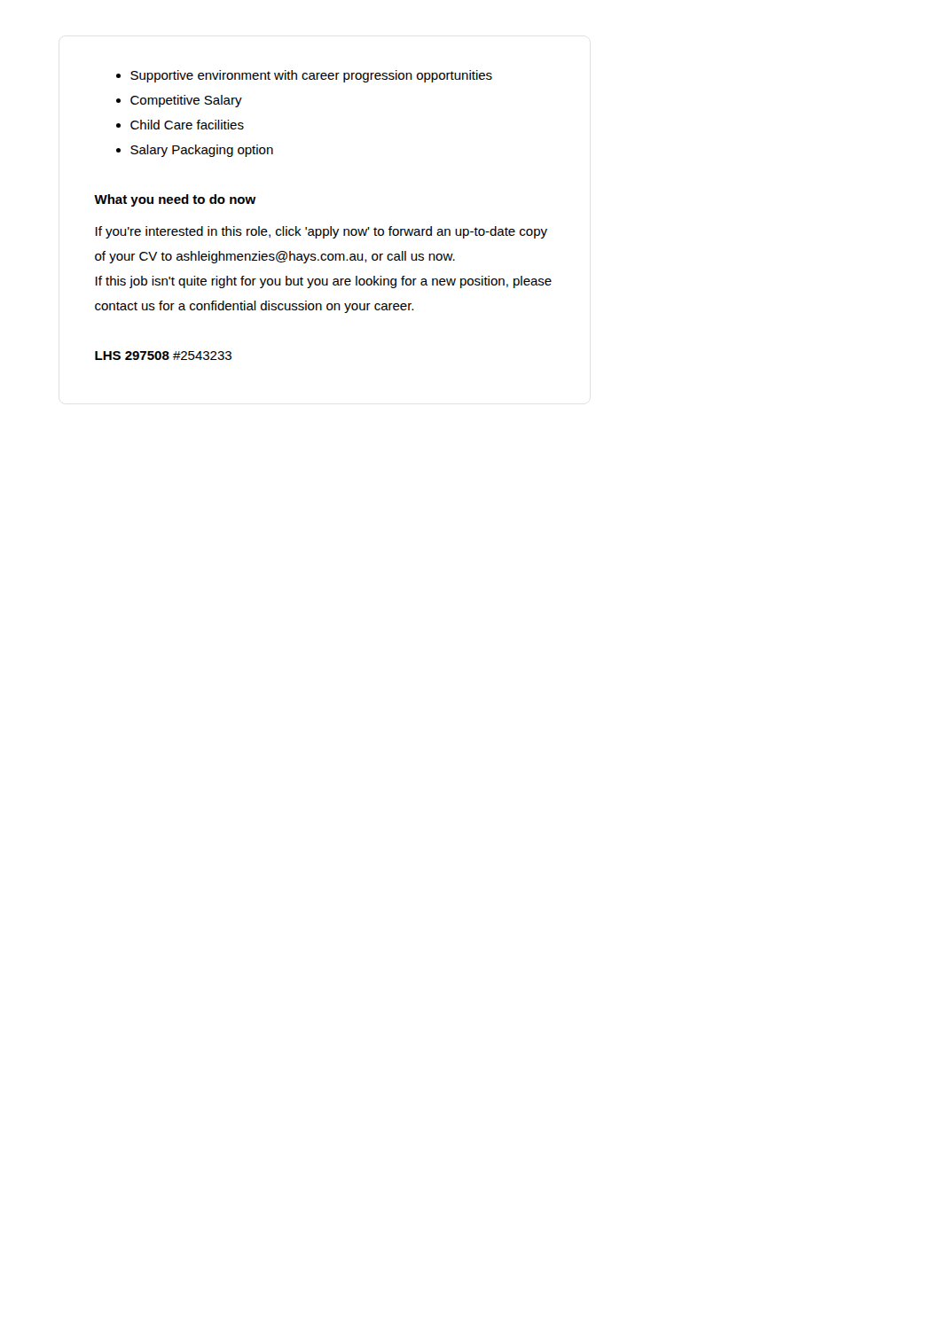Supportive environment with career progression opportunities
Competitive Salary
Child Care facilities
Salary Packaging option
What you need to do now
If you're interested in this role, click 'apply now' to forward an up-to-date copy of your CV to ashleighmenzies@hays.com.au, or call us now.
If this job isn't quite right for you but you are looking for a new position, please contact us for a confidential discussion on your career.
LHS 297508 #2543233